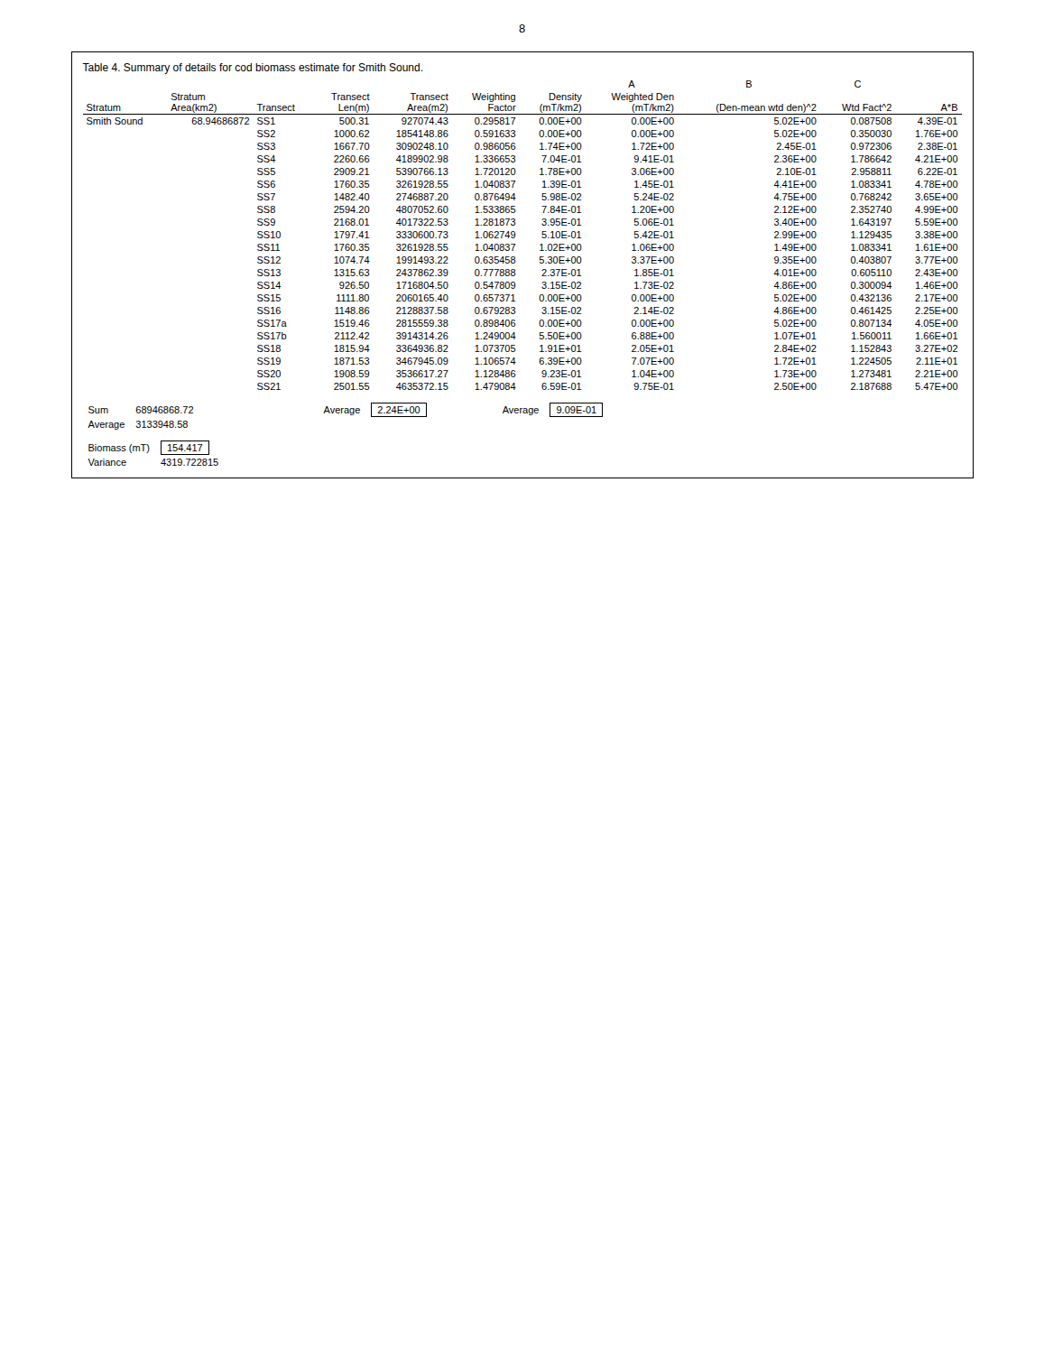8
Table 4. Summary of details for cod biomass estimate for Smith Sound.
| | A | B | C |
| --- | --- | --- | --- |
| Stratum | Stratum Area(km2) | Transect | Transect Len(m) | Transect Area(m2) | Weighting Factor | Density (mT/km2) | Weighted Den (mT/km2) | (Den-mean wtd den)^2 | Wtd Fact^2 | A*B |
| Smith Sound | 68.94686872 | SS1 | 500.31 | 927074.43 | 0.295817 | 0.00E+00 | 0.00E+00 | 5.02E+00 | 0.087508 | 4.39E-01 |
| | | SS2 | 1000.62 | 1854148.86 | 0.591633 | 0.00E+00 | 0.00E+00 | 5.02E+00 | 0.350030 | 1.76E+00 |
| | | SS3 | 1667.70 | 3090248.10 | 0.986056 | 1.74E+00 | 1.72E+00 | 2.45E-01 | 0.972306 | 2.38E-01 |
| | | SS4 | 2260.66 | 4189902.98 | 1.336653 | 7.04E-01 | 9.41E-01 | 2.36E+00 | 1.786642 | 4.21E+00 |
| | | SS5 | 2909.21 | 5390766.13 | 1.720120 | 1.78E+00 | 3.06E+00 | 2.10E-01 | 2.958811 | 6.22E-01 |
| | | SS6 | 1760.35 | 3261928.55 | 1.040837 | 1.39E-01 | 1.45E-01 | 4.41E+00 | 1.083341 | 4.78E+00 |
| | | SS7 | 1482.40 | 2746887.20 | 0.876494 | 5.98E-02 | 5.24E-02 | 4.75E+00 | 0.768242 | 3.65E+00 |
| | | SS8 | 2594.20 | 4807052.60 | 1.533865 | 7.84E-01 | 1.20E+00 | 2.12E+00 | 2.352740 | 4.99E+00 |
| | | SS9 | 2168.01 | 4017322.53 | 1.281873 | 3.95E-01 | 5.06E-01 | 3.40E+00 | 1.643197 | 5.59E+00 |
| | | SS10 | 1797.41 | 3330600.73 | 1.062749 | 5.10E-01 | 5.42E-01 | 2.99E+00 | 1.129435 | 3.38E+00 |
| | | SS11 | 1760.35 | 3261928.55 | 1.040837 | 1.02E+00 | 1.06E+00 | 1.49E+00 | 1.083341 | 1.61E+00 |
| | | SS12 | 1074.74 | 1991493.22 | 0.635458 | 5.30E+00 | 3.37E+00 | 9.35E+00 | 0.403807 | 3.77E+00 |
| | | SS13 | 1315.63 | 2437862.39 | 0.777888 | 2.37E-01 | 1.85E-01 | 4.01E+00 | 0.605110 | 2.43E+00 |
| | | SS14 | 926.50 | 1716804.50 | 0.547809 | 3.15E-02 | 1.73E-02 | 4.86E+00 | 0.300094 | 1.46E+00 |
| | | SS15 | 1111.80 | 2060165.40 | 0.657371 | 0.00E+00 | 0.00E+00 | 5.02E+00 | 0.432136 | 2.17E+00 |
| | | SS16 | 1148.86 | 2128837.58 | 0.679283 | 3.15E-02 | 2.14E-02 | 4.86E+00 | 0.461425 | 2.25E+00 |
| | | SS17a | 1519.46 | 2815559.38 | 0.898406 | 0.00E+00 | 0.00E+00 | 5.02E+00 | 0.807134 | 4.05E+00 |
| | | SS17b | 2112.42 | 3914314.26 | 1.249004 | 5.50E+00 | 6.88E+00 | 1.07E+01 | 1.560011 | 1.66E+01 |
| | | SS18 | 1815.94 | 3364936.82 | 1.073705 | 1.91E+01 | 2.05E+01 | 2.84E+02 | 1.152843 | 3.27E+02 |
| | | SS19 | 1871.53 | 3467945.09 | 1.106574 | 6.39E+00 | 7.07E+00 | 1.72E+01 | 1.224505 | 2.11E+01 |
| | | SS20 | 1908.59 | 3536617.27 | 1.128486 | 9.23E-01 | 1.04E+00 | 1.73E+00 | 1.273481 | 2.21E+00 |
| | | SS21 | 2501.55 | 4635372.15 | 1.479084 | 6.59E-01 | 9.75E-01 | 2.50E+00 | 2.187688 | 5.47E+00 |
| Sum | 68946868.72 | | Average | 2.24E+00 | | Average | 9.09E-01 |
| Average | 3133948.58 | | | | | | |
| Biomass (mT) | 154.417 |
| Variance | 4319.722815 |